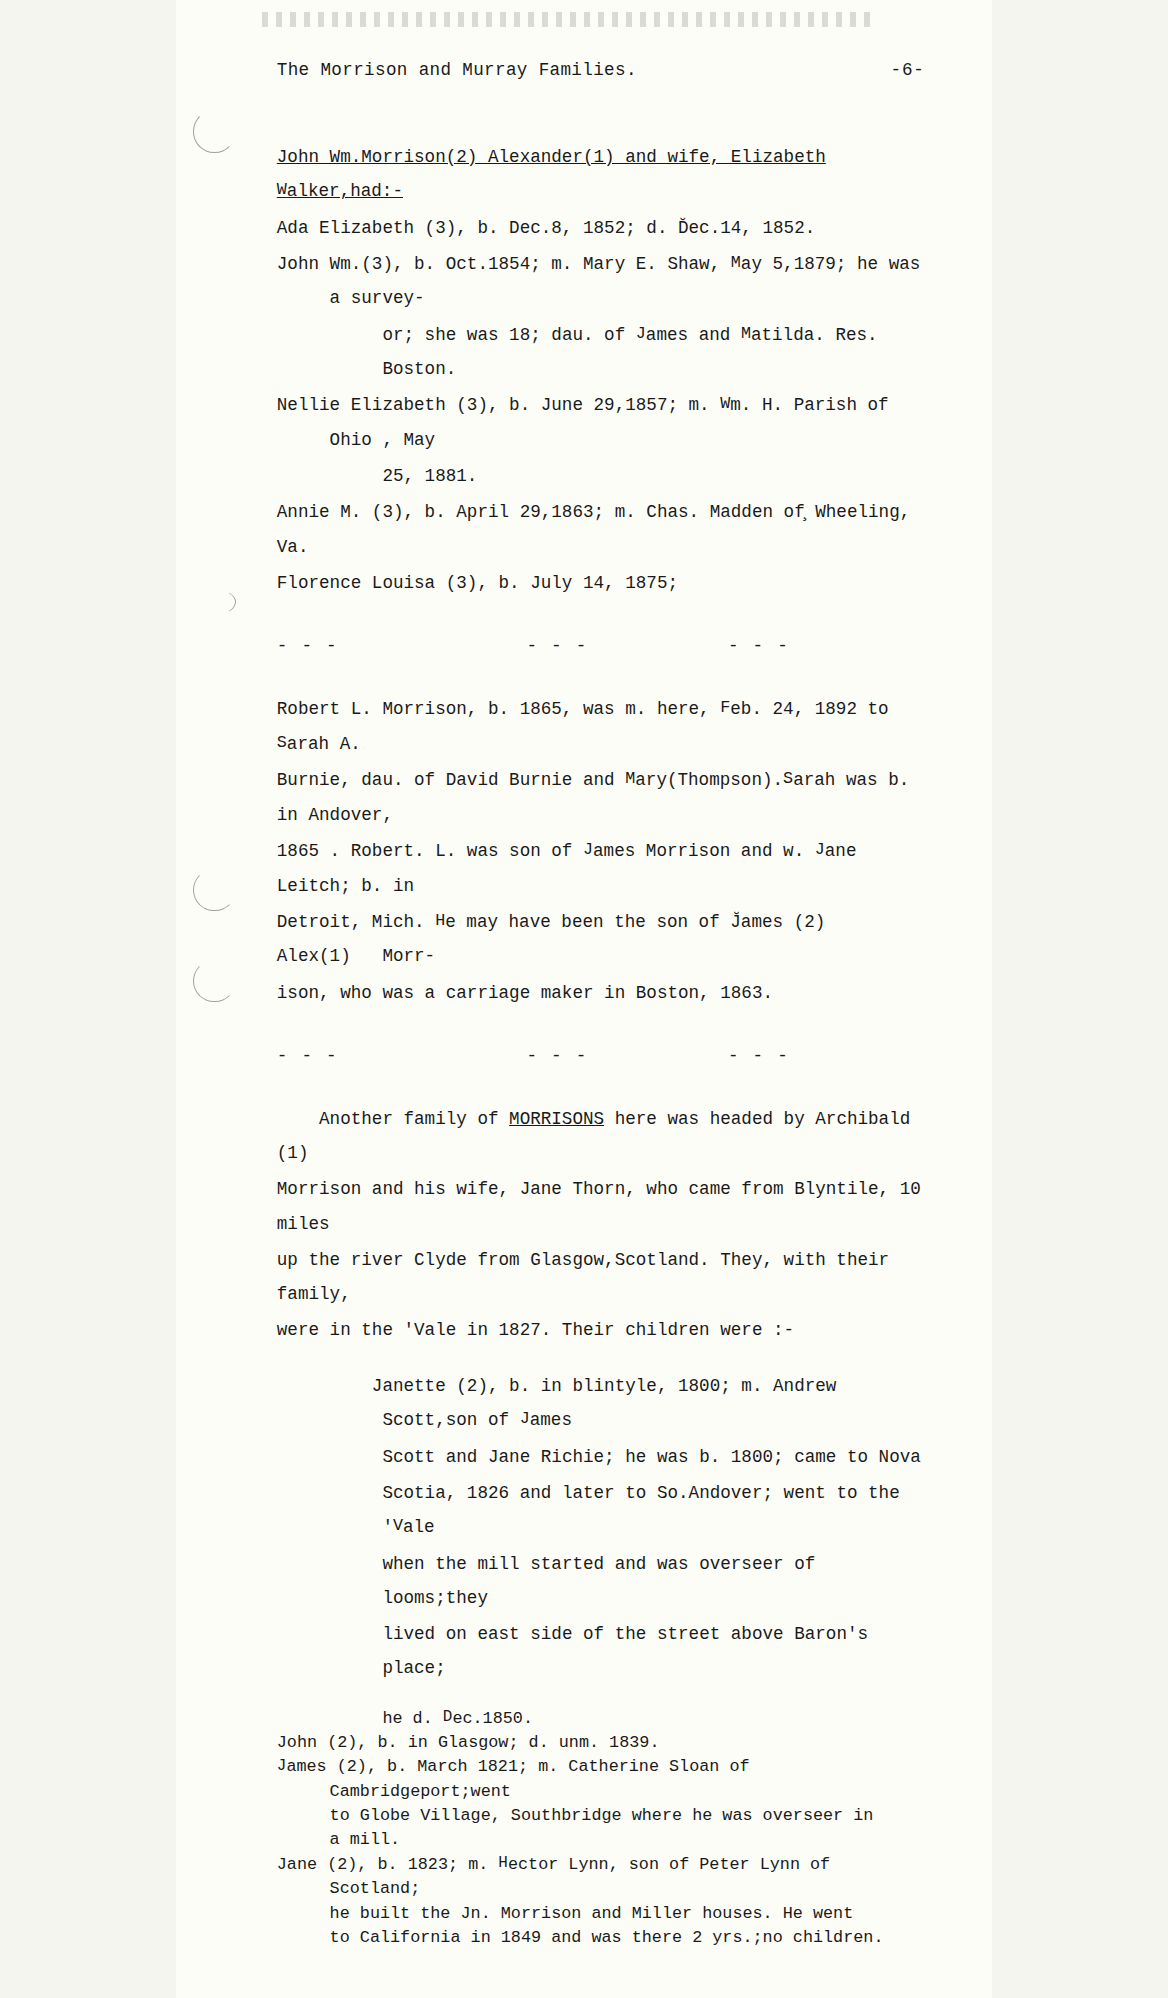The Morrison and Murray Families.
-6-
John Wm.Morrison(2) Alexander(1) and wife, Elizabeth Walker,had:-
Ada Elizabeth (3), b. Dec.8, 1852; d. D̆ec.14, 1852.
John Wm.(3), b. Oct.1854; m. Mary E. Shaw, May 5,1879; he was a survey-
or; she was 18; dau. of James and Matilda. Res. Boston.
Nellie Elizabeth (3), b. June 29,1857; m. Wm. H. Parish of Ohio , May
25, 1881.
Annie M. (3), b. April 29,1863; m. Chas. Madden of̧ Wheeling, Va.
Florence Louisa (3), b. July 14, 1875;
- - - - - - - - -
Robert L. Morrison, b. 1865, was m. here, Feb. 24, 1892 to Sarah A.
Burnie, dau. of David Burnie and Mary(Thompson).Sarah was b. in Andover,
1865 . Robert. L. was son of James Morrison and w. Jane Leitch; b. in
Detroit, Mich. He may have been the son of J̆ames (2) Alex(1) Morr-
ison, who was a carriage maker in Boston, 1863.
- - - - - - - - -
Another family of MORRISONS here was headed by Archibald (1)
Morrison and his wife, Jane Thorn, who came from Blyntile, 10 miles
up the river Clyde from Glasgow,Scotland. They, with their family,
were in the 'Vale in 1827. Their children were :-
Janette (2), b. in blintyle, 1800; m. Andrew Scott,son of James
Scott and Jane Richie; he was b. 1800; came to Nova
Scotia, 1826 and later to So.Andover; went to the 'Vale
when the mill started and was overseer of looms;they
lived on east side of the street above Baron's place;
he d. Dec.1850.
John (2), b. in Glasgow; d. unm. 1839.
James (2), b. March 1821; m. Catherine Sloan of Cambridgeport;went
to Globe Village, Southbridge where he was overseer in
a mill.
Jane (2), b. 1823; m. Hector Lynn, son of Peter Lynn of Scotland;
he built the Jn. Morrison and Miller houses. He went
to California in 1849 and was there 2 yrs.;no children.